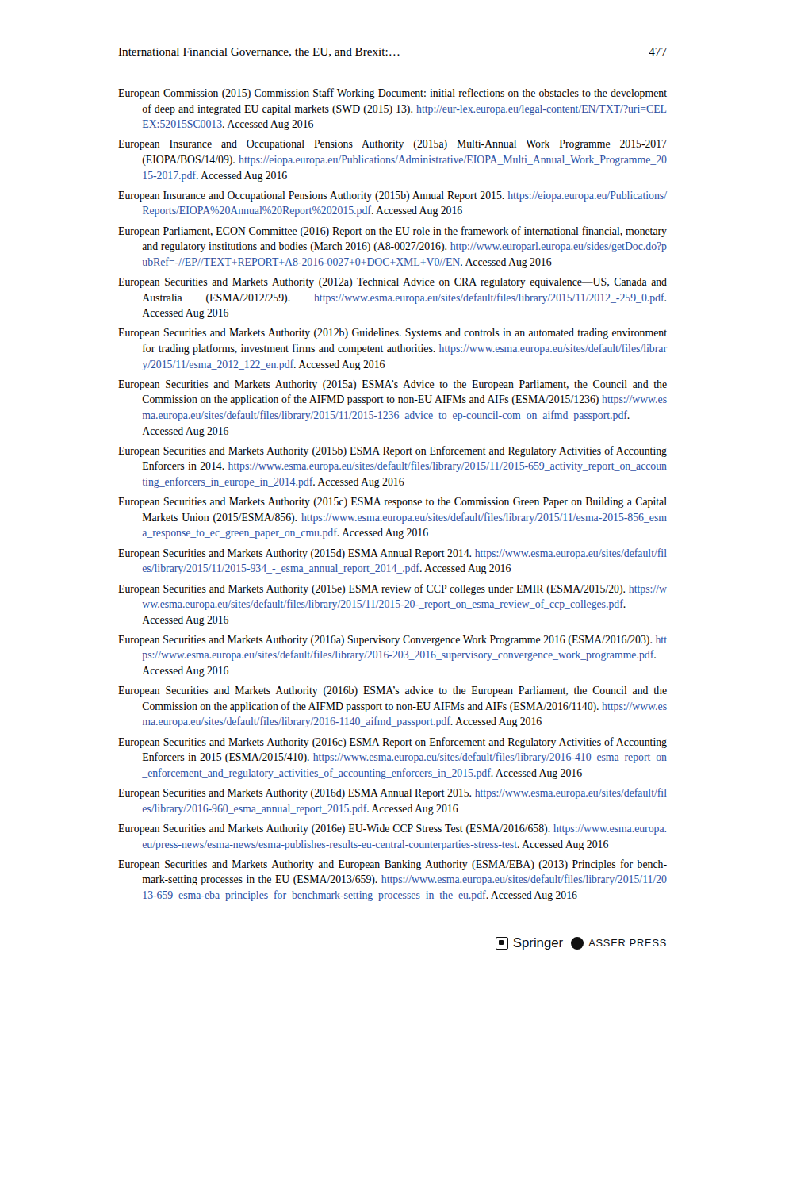International Financial Governance, the EU, and Brexit:… 477
European Commission (2015) Commission Staff Working Document: initial reflections on the obstacles to the development of deep and integrated EU capital markets (SWD (2015) 13). http://eur-lex.europa.eu/legal-content/EN/TXT/?uri=CELEX:52015SC0013. Accessed Aug 2016
European Insurance and Occupational Pensions Authority (2015a) Multi-Annual Work Programme 2015-2017 (EIOPA/BOS/14/09). https://eiopa.europa.eu/Publications/Administrative/EIOPA_Multi_Annual_Work_Programme_2015-2017.pdf. Accessed Aug 2016
European Insurance and Occupational Pensions Authority (2015b) Annual Report 2015. https://eiopa.europa.eu/Publications/Reports/EIOPA%20Annual%20Report%202015.pdf. Accessed Aug 2016
European Parliament, ECON Committee (2016) Report on the EU role in the framework of international financial, monetary and regulatory institutions and bodies (March 2016) (A8-0027/2016). http://www.europarl.europa.eu/sides/getDoc.do?pubRef=-//EP//TEXT+REPORT+A8-2016-0027+0+DOC+XML+V0//EN. Accessed Aug 2016
European Securities and Markets Authority (2012a) Technical Advice on CRA regulatory equivalence—US, Canada and Australia (ESMA/2012/259). https://www.esma.europa.eu/sites/default/files/library/2015/11/2012_-259_0.pdf. Accessed Aug 2016
European Securities and Markets Authority (2012b) Guidelines. Systems and controls in an automated trading environment for trading platforms, investment firms and competent authorities. https://www.esma.europa.eu/sites/default/files/library/2015/11/esma_2012_122_en.pdf. Accessed Aug 2016
European Securities and Markets Authority (2015a) ESMA’s Advice to the European Parliament, the Council and the Commission on the application of the AIFMD passport to non-EU AIFMs and AIFs (ESMA/2015/1236) https://www.esma.europa.eu/sites/default/files/library/2015/11/2015-1236_advice_to_ep-council-com_on_aifmd_passport.pdf. Accessed Aug 2016
European Securities and Markets Authority (2015b) ESMA Report on Enforcement and Regulatory Activities of Accounting Enforcers in 2014. https://www.esma.europa.eu/sites/default/files/library/2015/11/2015-659_activity_report_on_accounting_enforcers_in_europe_in_2014.pdf. Accessed Aug 2016
European Securities and Markets Authority (2015c) ESMA response to the Commission Green Paper on Building a Capital Markets Union (2015/ESMA/856). https://www.esma.europa.eu/sites/default/files/library/2015/11/esma-2015-856_esma_response_to_ec_green_paper_on_cmu.pdf. Accessed Aug 2016
European Securities and Markets Authority (2015d) ESMA Annual Report 2014. https://www.esma.europa.eu/sites/default/files/library/2015/11/2015-934_-_esma_annual_report_2014_.pdf. Accessed Aug 2016
European Securities and Markets Authority (2015e) ESMA review of CCP colleges under EMIR (ESMA/2015/20). https://www.esma.europa.eu/sites/default/files/library/2015/11/2015-20-_report_on_esma_review_of_ccp_colleges.pdf. Accessed Aug 2016
European Securities and Markets Authority (2016a) Supervisory Convergence Work Programme 2016 (ESMA/2016/203). https://www.esma.europa.eu/sites/default/files/library/2016-203_2016_supervisory_convergence_work_programme.pdf. Accessed Aug 2016
European Securities and Markets Authority (2016b) ESMA’s advice to the European Parliament, the Council and the Commission on the application of the AIFMD passport to non-EU AIFMs and AIFs (ESMA/2016/1140). https://www.esma.europa.eu/sites/default/files/library/2016-1140_aifmd_passport.pdf. Accessed Aug 2016
European Securities and Markets Authority (2016c) ESMA Report on Enforcement and Regulatory Activities of Accounting Enforcers in 2015 (ESMA/2015/410). https://www.esma.europa.eu/sites/default/files/library/2016-410_esma_report_on_enforcement_and_regulatory_activities_of_accounting_enforcers_in_2015.pdf. Accessed Aug 2016
European Securities and Markets Authority (2016d) ESMA Annual Report 2015. https://www.esma.europa.eu/sites/default/files/library/2016-960_esma_annual_report_2015.pdf. Accessed Aug 2016
European Securities and Markets Authority (2016e) EU-Wide CCP Stress Test (ESMA/2016/658). https://www.esma.europa.eu/press-news/esma-news/esma-publishes-results-eu-central-counterparties-stress-test. Accessed Aug 2016
European Securities and Markets Authority and European Banking Authority (ESMA/EBA) (2013) Principles for benchmark-setting processes in the EU (ESMA/2013/659). https://www.esma.europa.eu/sites/default/files/library/2015/11/2013-659_esma-eba_principles_for_benchmark-setting_processes_in_the_eu.pdf. Accessed Aug 2016
Springer ASSER PRESS